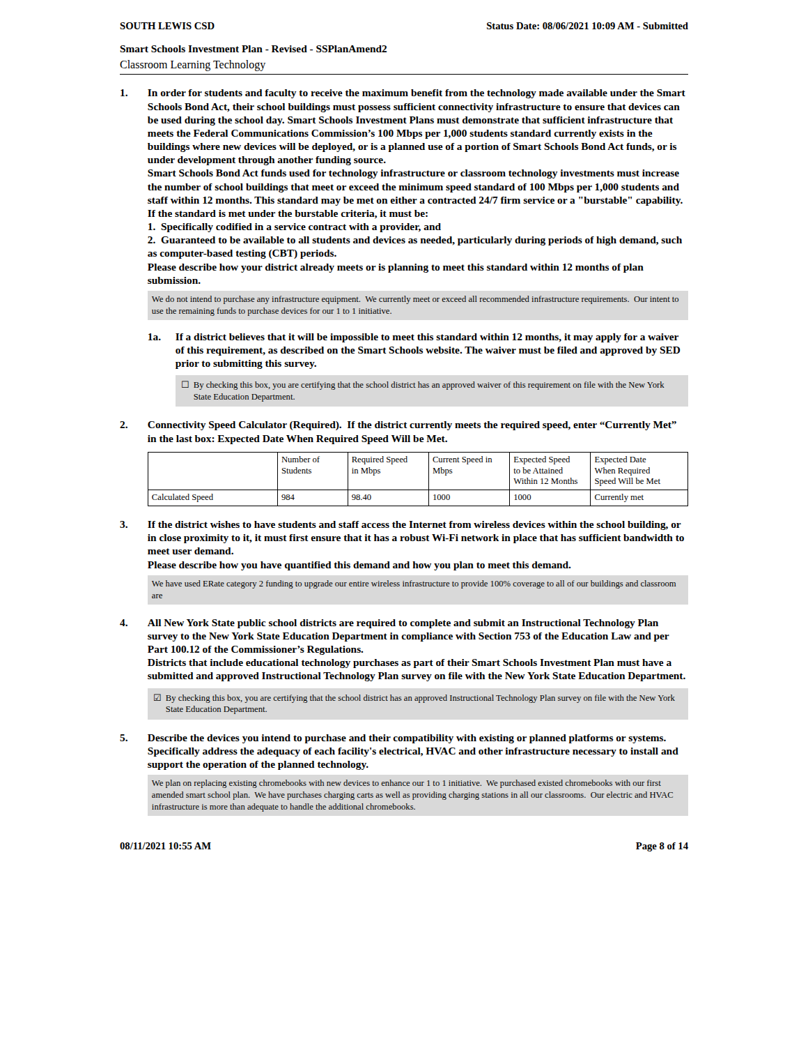SOUTH LEWIS CSD
Status Date: 08/06/2021 10:09 AM - Submitted
Smart Schools Investment Plan - Revised - SSPlanAmend2
Classroom Learning Technology
1.
In order for students and faculty to receive the maximum benefit from the technology made available under the Smart Schools Bond Act, their school buildings must possess sufficient connectivity infrastructure to ensure that devices can be used during the school day. Smart Schools Investment Plans must demonstrate that sufficient infrastructure that meets the Federal Communications Commission’s 100 Mbps per 1,000 students standard currently exists in the buildings where new devices will be deployed, or is a planned use of a portion of Smart Schools Bond Act funds, or is under development through another funding source.
Smart Schools Bond Act funds used for technology infrastructure or classroom technology investments must increase the number of school buildings that meet or exceed the minimum speed standard of 100 Mbps per 1,000 students and staff within 12 months. This standard may be met on either a contracted 24/7 firm service or a "burstable" capability. If the standard is met under the burstable criteria, it must be:
1. Specifically codified in a service contract with a provider, and
2. Guaranteed to be available to all students and devices as needed, particularly during periods of high demand, such as computer-based testing (CBT) periods.
Please describe how your district already meets or is planning to meet this standard within 12 months of plan submission.
We do not intend to purchase any infrastructure equipment. We currently meet or exceed all recommended infrastructure requirements. Our intent to use the remaining funds to purchase devices for our 1 to 1 initiative.
1a.
If a district believes that it will be impossible to meet this standard within 12 months, it may apply for a waiver of this requirement, as described on the Smart Schools website. The waiver must be filed and approved by SED prior to submitting this survey.
☐ By checking this box, you are certifying that the school district has an approved waiver of this requirement on file with the New York State Education Department.
2.
Connectivity Speed Calculator (Required). If the district currently meets the required speed, enter “Currently Met” in the last box: Expected Date When Required Speed Will be Met.
| | Number of Students | Required Speed in Mbps | Current Speed in Mbps | Expected Speed to be Attained Within 12 Months | Expected Date When Required Speed Will be Met |
| --- | --- | --- | --- | --- | --- |
| Calculated Speed | 984 | 98.40 | 1000 | 1000 | Currently met |
3.
If the district wishes to have students and staff access the Internet from wireless devices within the school building, or in close proximity to it, it must first ensure that it has a robust Wi-Fi network in place that has sufficient bandwidth to meet user demand.
Please describe how you have quantified this demand and how you plan to meet this demand.
We have used ERate category 2 funding to upgrade our entire wireless infrastructure to provide 100% coverage to all of our buildings and classroom are
4.
All New York State public school districts are required to complete and submit an Instructional Technology Plan survey to the New York State Education Department in compliance with Section 753 of the Education Law and per Part 100.12 of the Commissioner’s Regulations.
Districts that include educational technology purchases as part of their Smart Schools Investment Plan must have a submitted and approved Instructional Technology Plan survey on file with the New York State Education Department.
☑ By checking this box, you are certifying that the school district has an approved Instructional Technology Plan survey on file with the New York State Education Department.
5.
Describe the devices you intend to purchase and their compatibility with existing or planned platforms or systems. Specifically address the adequacy of each facility's electrical, HVAC and other infrastructure necessary to install and support the operation of the planned technology.
We plan on replacing existing chromebooks with new devices to enhance our 1 to 1 initiative. We purchased existed chromebooks with our first amended smart school plan. We have purchases charging carts as well as providing charging stations in all our classrooms. Our electric and HVAC infrastructure is more than adequate to handle the additional chromebooks.
08/11/2021 10:55 AM
Page 8 of 14